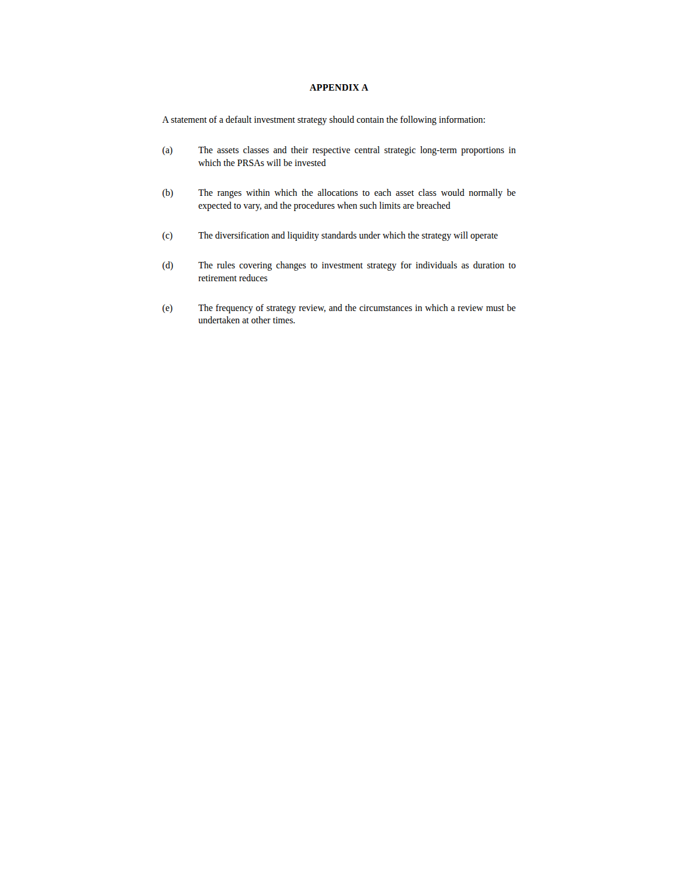APPENDIX A
A statement of a default investment strategy should contain the following information:
(a) The assets classes and their respective central strategic long-term proportions in which the PRSAs will be invested
(b) The ranges within which the allocations to each asset class would normally be expected to vary, and the procedures when such limits are breached
(c) The diversification and liquidity standards under which the strategy will operate
(d) The rules covering changes to investment strategy for individuals as duration to retirement reduces
(e) The frequency of strategy review, and the circumstances in which a review must be undertaken at other times.